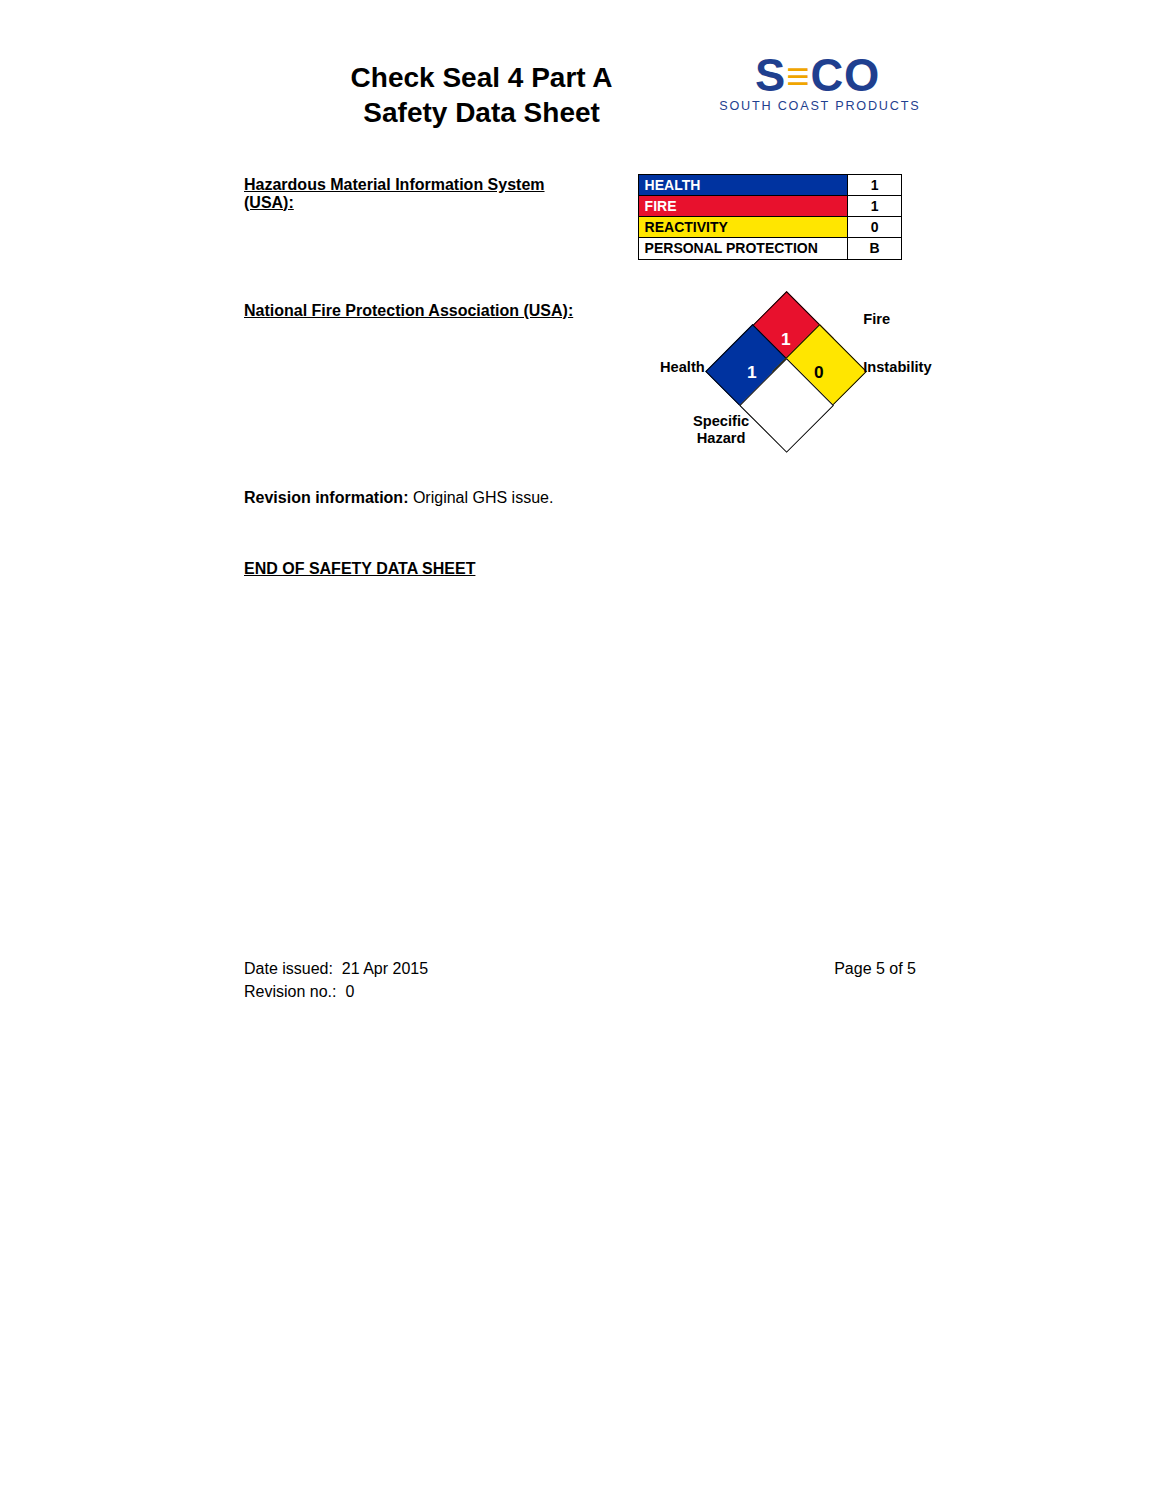Check Seal 4 Part A
Safety Data Sheet
S≡CO
SOUTH COAST PRODUCTS
Hazardous Material Information System (USA):
| HEALTH | 1 |
| FIRE | 1 |
| REACTIVITY | 0 |
| PERSONAL PROTECTION | B |
National Fire Protection Association (USA):
1
1
0
Fire
Health
Instability
Specific
Hazard
Revision information: Original GHS issue.
END OF SAFETY DATA SHEET
Date issued: 21 Apr 2015
Revision no.: 0
Page 5 of 5